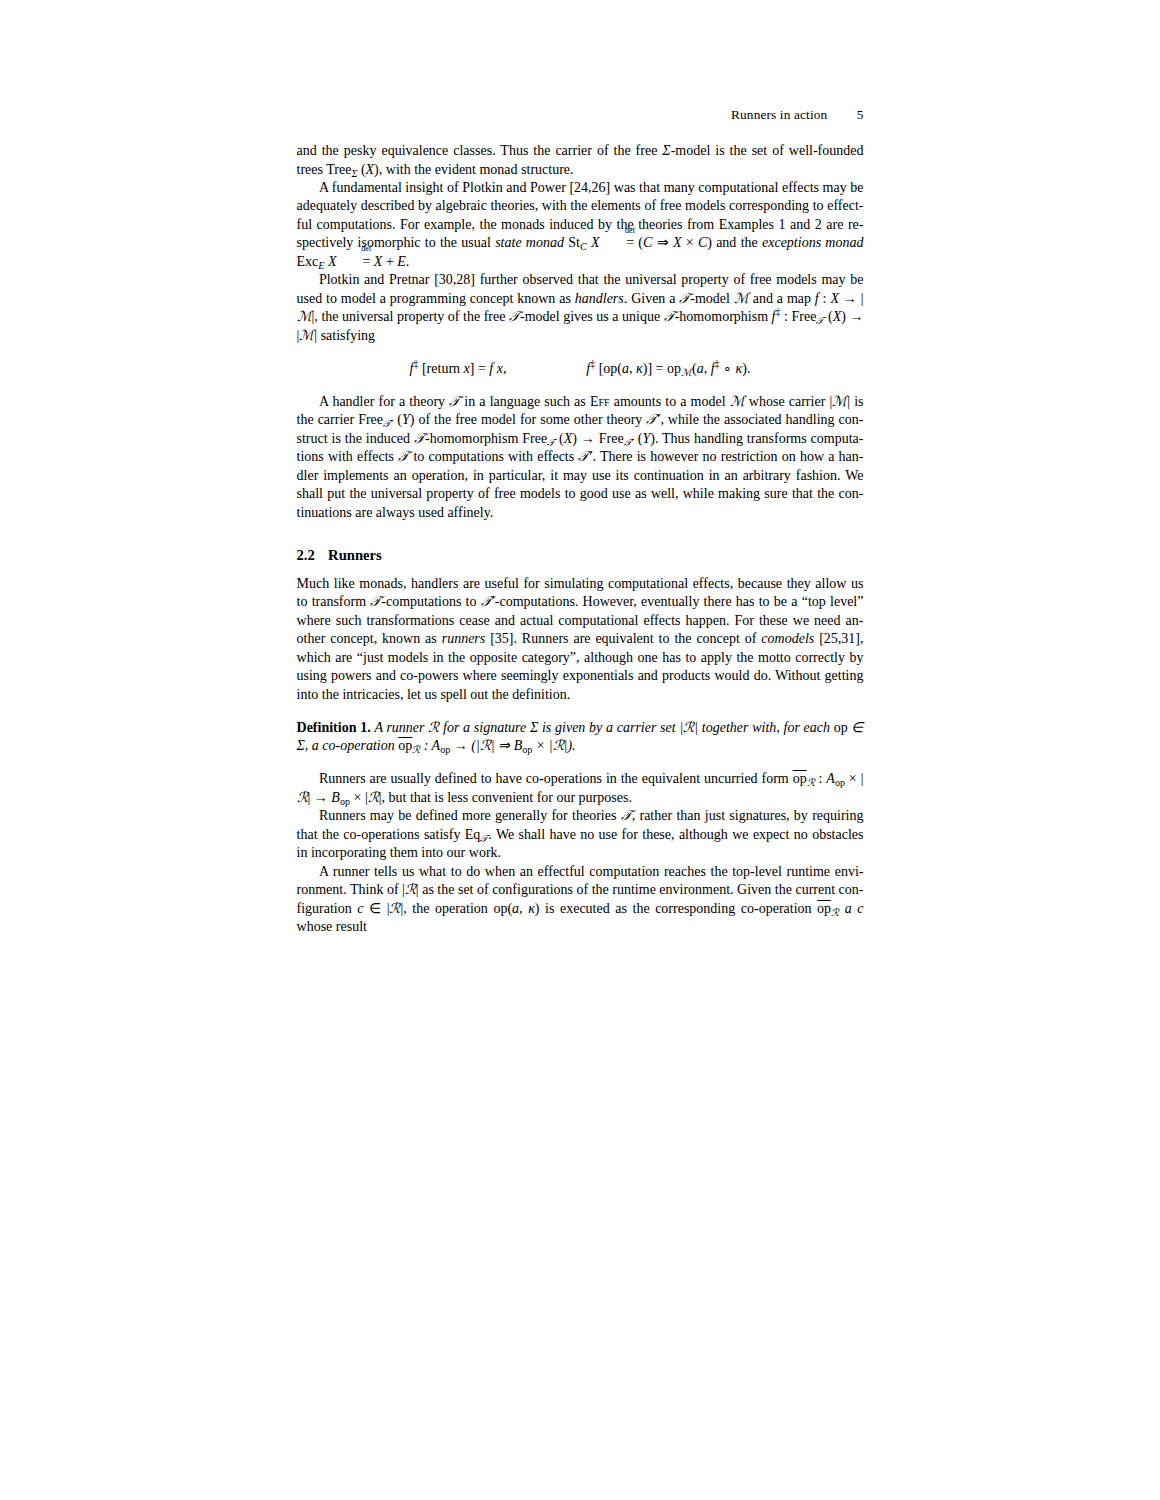Runners in action5
and the pesky equivalence classes. Thus the carrier of the free Σ-model is the set of well-founded trees TreeΣ (X), with the evident monad structure.
A fundamental insight of Plotkin and Power [24,26] was that many computational effects may be adequately described by algebraic theories, with the elements of free models corresponding to effectful computations. For example, the monads induced by the theories from Examples 1 and 2 are respectively isomorphic to the usual state monad StC X def= (C ⇒ X × C) and the exceptions monad ExcE X def= X + E.
Plotkin and Pretnar [30,28] further observed that the universal property of free models may be used to model a programming concept known as handlers. Given a 𝒯-model ℳ and a map f : X → |ℳ|, the universal property of the free 𝒯-model gives us a unique 𝒯-homomorphism f‡ : Free𝒯 (X) → |ℳ| satisfying
f‡ [return x] = f x, f‡ [op(a, κ)] = opℳ(a, f‡ ∘ κ).
A handler for a theory 𝒯 in a language such as Eff amounts to a model ℳ whose carrier |ℳ| is the carrier Free𝒯′ (Y) of the free model for some other theory 𝒯′, while the associated handling construct is the induced 𝒯-homomorphism Free𝒯 (X) → Free𝒯′ (Y). Thus handling transforms computations with effects 𝒯 to computations with effects 𝒯′. There is however no restriction on how a handler implements an operation, in particular, it may use its continuation in an arbitrary fashion. We shall put the universal property of free models to good use as well, while making sure that the continuations are always used affinely.
2.2 Runners
Much like monads, handlers are useful for simulating computational effects, because they allow us to transform 𝒯-computations to 𝒯′-computations. However, eventually there has to be a “top level” where such transformations cease and actual computational effects happen. For these we need another concept, known as runners [35]. Runners are equivalent to the concept of comodels [25,31], which are “just models in the opposite category”, although one has to apply the motto correctly by using powers and co-powers where seemingly exponentials and products would do. Without getting into the intricacies, let us spell out the definition.
Definition 1. A runner ℛ for a signature Σ is given by a carrier set |ℛ| together with, for each op ∈ Σ, a co-operation opℛ : Aop → (|ℛ| ⇒ Bop × |ℛ|).
Runners are usually defined to have co-operations in the equivalent uncurried form opℛ : Aop × |ℛ| → Bop × |ℛ|, but that is less convenient for our purposes.
Runners may be defined more generally for theories 𝒯, rather than just signatures, by requiring that the co-operations satisfy Eq𝒯. We shall have no use for these, although we expect no obstacles in incorporating them into our work.
A runner tells us what to do when an effectful computation reaches the top-level runtime environment. Think of |ℛ| as the set of configurations of the runtime environment. Given the current configuration c ∈ |ℛ|, the operation op(a, κ) is executed as the corresponding co-operation opℛ a c whose result